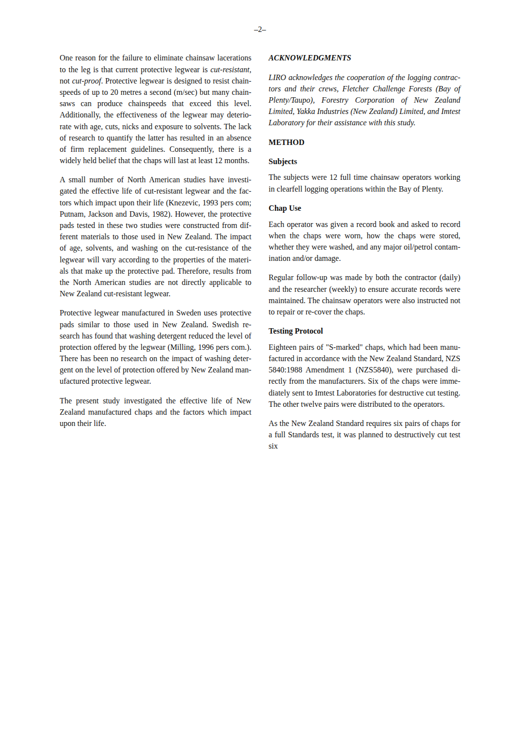–2–
One reason for the failure to eliminate chainsaw lacerations to the leg is that current protective legwear is cut-resistant, not cut-proof. Protective legwear is designed to resist chainspeeds of up to 20 metres a second (m/sec) but many chainsaws can produce chainspeeds that exceed this level. Additionally, the effectiveness of the legwear may deteriorate with age, cuts, nicks and exposure to solvents. The lack of research to quantify the latter has resulted in an absence of firm replacement guidelines. Consequently, there is a widely held belief that the chaps will last at least 12 months.
A small number of North American studies have investigated the effective life of cut-resistant legwear and the factors which impact upon their life (Knezevic, 1993 pers com; Putnam, Jackson and Davis, 1982). However, the protective pads tested in these two studies were constructed from different materials to those used in New Zealand. The impact of age, solvents, and washing on the cut-resistance of the legwear will vary according to the properties of the materials that make up the protective pad. Therefore, results from the North American studies are not directly applicable to New Zealand cut-resistant legwear.
Protective legwear manufactured in Sweden uses protective pads similar to those used in New Zealand. Swedish research has found that washing detergent reduced the level of protection offered by the legwear (Milling, 1996 pers com.). There has been no research on the impact of washing detergent on the level of protection offered by New Zealand manufactured protective legwear.
The present study investigated the effective life of New Zealand manufactured chaps and the factors which impact upon their life.
ACKNOWLEDGMENTS
LIRO acknowledges the cooperation of the logging contractors and their crews, Fletcher Challenge Forests (Bay of Plenty/Taupo), Forestry Corporation of New Zealand Limited, Yakka Industries (New Zealand) Limited, and Imtest Laboratory for their assistance with this study.
METHOD
Subjects
The subjects were 12 full time chainsaw operators working in clearfell logging operations within the Bay of Plenty.
Chap Use
Each operator was given a record book and asked to record when the chaps were worn, how the chaps were stored, whether they were washed, and any major oil/petrol contamination and/or damage.
Regular follow-up was made by both the contractor (daily) and the researcher (weekly) to ensure accurate records were maintained. The chainsaw operators were also instructed not to repair or re-cover the chaps.
Testing Protocol
Eighteen pairs of "S-marked" chaps, which had been manufactured in accordance with the New Zealand Standard, NZS 5840:1988 Amendment 1 (NZS5840), were purchased directly from the manufacturers. Six of the chaps were immediately sent to Imtest Laboratories for destructive cut testing. The other twelve pairs were distributed to the operators.
As the New Zealand Standard requires six pairs of chaps for a full Standards test, it was planned to destructively cut test six